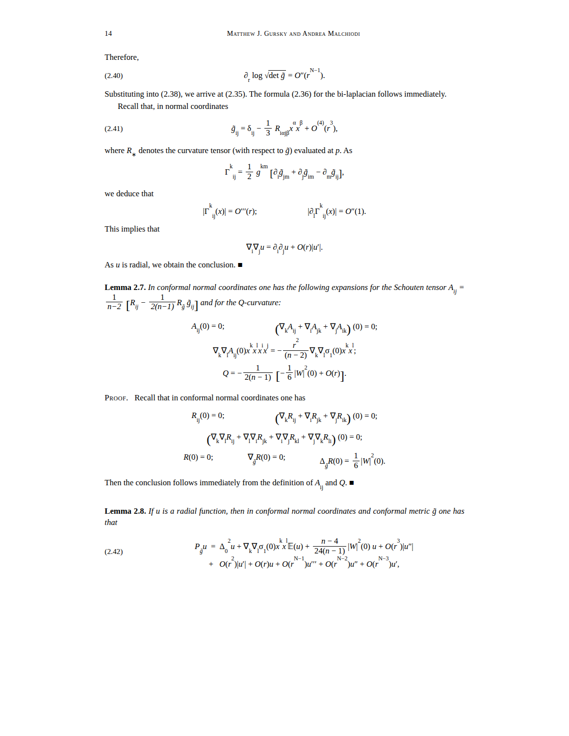14 Matthew J. Gursky and Andrea Malchiodi
Therefore,
(2.40) ∂r log √det g̃ = O″(rN−1).
Substituting into (2.38), we arrive at (2.35). The formula (2.36) for the bi-laplacian follows immediately.
Recall that, in normal coordinates
(2.41) g̃ij = δij − 13 Riαjβxαxβ + O(4)(r3),
where R∗ denotes the curvature tensor (with respect to g̃) evaluated at p. As
Γkij = 12 gkm [∂ig̃jm + ∂jg̃im − ∂mg̃ij],
we deduce that
|Γkij(x)| = O′′′(r); |∂lΓkij(x)| = O″(1).
This implies that
∇i∇ju = ∂i∂ju + O(r)|u′|.
As u is radial, we obtain the conclusion.
Lemma 2.7. In conformal normal coordinates one has the following expansions for the Schouten tensor Aij = 1 n−2 [Rij − 12(n−1) Rg̃ g̃ij] and for the Q-curvature:
Aij(0) = 0; (∇kAij + ∇iAjk + ∇jAik) (0) = 0;
∇k∇lAij(0)xkxlxixj = −r2(n − 2)∇k∇lσ1(0)xkxl;
Q = −12(n − 1) [−16|W|2(0) + O(r)].
Proof. Recall that in conformal normal coordinates one has
Rij(0) = 0; (∇kRij + ∇iRjk + ∇jRik) (0) = 0;
(∇k∇lRij + ∇l∇iRjk + ∇i∇jRkl + ∇j∇kRli) (0) = 0;
R(0) = 0; ∇g̃R(0) = 0; Δg̃R(0) = 16|W|2(0).
Then the conclusion follows immediately from the definition of Aij and Q.
Lemma 2.8. If u is a radial function, then in conformal normal coordinates and conformal metric g̃ one has that
(2.42)
Pg̃u = Δ02u + ∇k∇lσ1(0)xkxl𝔼(u) + n − 424(n − 1)|W|2(0) u + O(r3)|u″|
+ O(r2)|u′| + O(r)u + O(rN−1)u′′′ + O(rN−2)u″ + O(rN−3)u′,